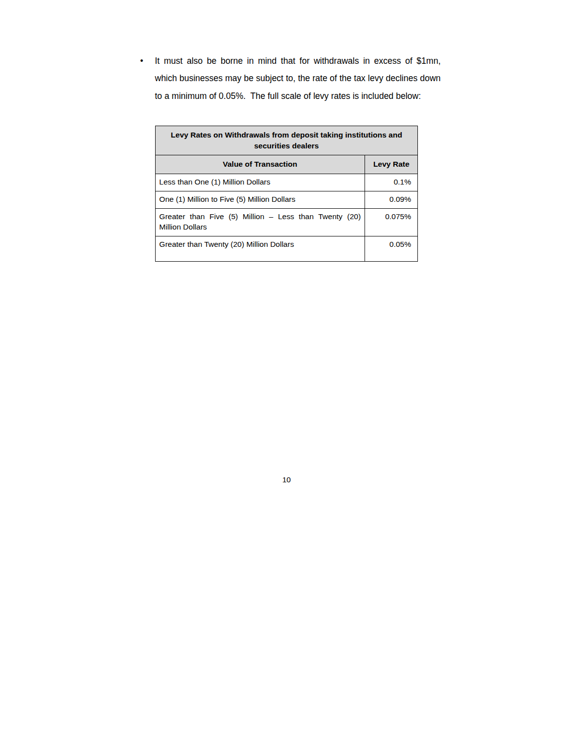It must also be borne in mind that for withdrawals in excess of $1mn, which businesses may be subject to, the rate of the tax levy declines down to a minimum of 0.05%. The full scale of levy rates is included below:
| Levy Rates on Withdrawals from deposit taking institutions and securities dealers |
| --- |
| Value of Transaction | Levy Rate |
| Less than One (1) Million Dollars | 0.1% |
| One (1) Million to Five (5) Million Dollars | 0.09% |
| Greater than Five (5) Million – Less than Twenty (20) Million Dollars | 0.075% |
| Greater than Twenty (20) Million Dollars | 0.05% |
10